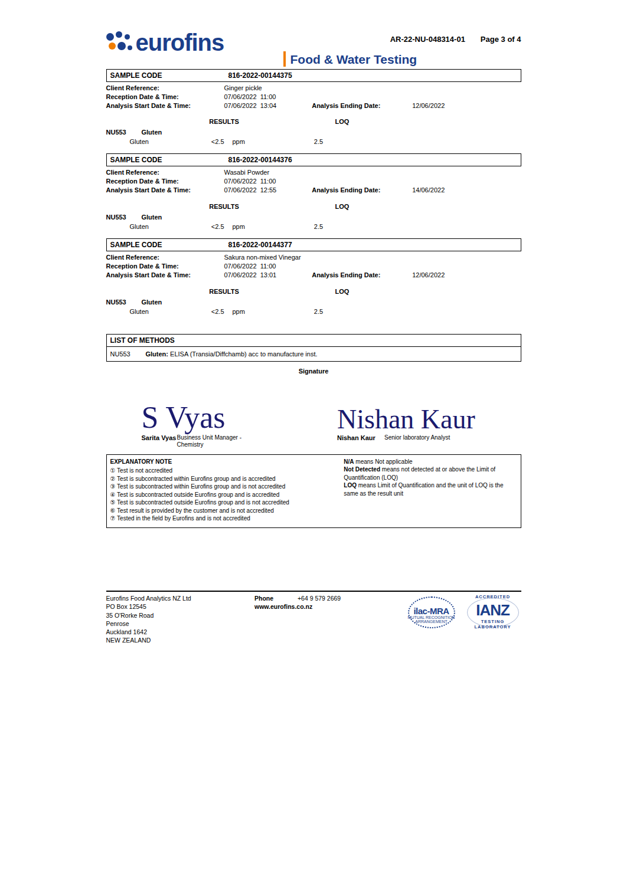eurofins
AR-22-NU-048314-01 Page 3 of 4
Food & Water Testing
SAMPLE CODE
816-2022-00144375
Client Reference:
Ginger pickle
Reception Date & Time:
07/06/2022 11:00
Analysis Start Date & Time:
07/06/2022 13:04
Analysis Ending Date:
12/06/2022
RESULTS
LOQ
NU553
Gluten
Gluten
<2.5
ppm
2.5
SAMPLE CODE
816-2022-00144376
Client Reference:
Wasabi Powder
Reception Date & Time:
07/06/2022 11:00
Analysis Start Date & Time:
07/06/2022 12:55
Analysis Ending Date:
14/06/2022
RESULTS
LOQ
NU553
Gluten
Gluten
<2.5
ppm
2.5
SAMPLE CODE
816-2022-00144377
Client Reference:
Sakura non-mixed Vinegar
Reception Date & Time:
07/06/2022 11:00
Analysis Start Date & Time:
07/06/2022 13:01
Analysis Ending Date:
12/06/2022
RESULTS
LOQ
NU553
Gluten
Gluten
<2.5
ppm
2.5
LIST OF METHODS
NU553 Gluten: ELISA (Transia/Diffchamb) acc to manufacture inst.
Signature
S Vyas
Sarita Vyas
Business Unit Manager -
Chemistry
Nishan Kaur
Nishan Kaur
Senior laboratory Analyst
EXPLANATORY NOTE
① Test is not accredited
② Test is subcontracted within Eurofins group and is accredited
③ Test is subcontracted within Eurofins group and is not accredited
④ Test is subcontracted outside Eurofins group and is accredited
⑤ Test is subcontracted outside Eurofins group and is not accredited
⑥ Test result is provided by the customer and is not accredited
⑦ Tested in the field by Eurofins and is not accredited
N/A means Not applicable
Not Detected means not detected at or above the Limit of Quantification (LOQ)
LOQ means Limit of Quantification and the unit of LOQ is the same as the result unit
Eurofins Food Analytics NZ Ltd
PO Box 12545
35 O'Rorke Road
Penrose
Auckland 1642
NEW ZEALAND
Phone +64 9 579 2669
www.eurofins.co.nz
ilac-MRA
MUTUAL RECOGNITION ARRANGEMENT
ACCREDITED
IANZ
TESTING LABORATORY